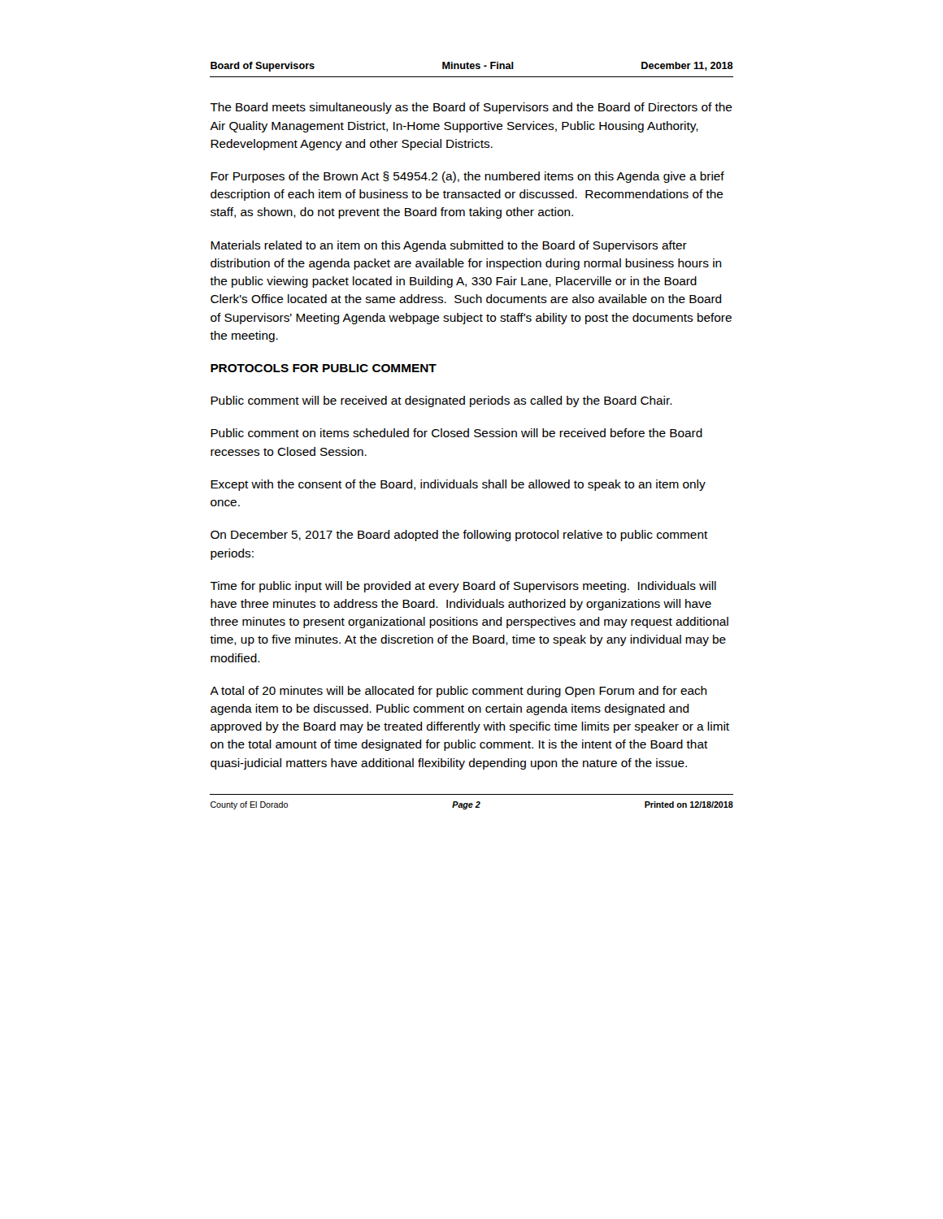Board of Supervisors
Minutes - Final
December 11, 2018
The Board meets simultaneously as the Board of Supervisors and the Board of Directors of the Air Quality Management District, In-Home Supportive Services, Public Housing Authority, Redevelopment Agency and other Special Districts.
For Purposes of the Brown Act § 54954.2 (a), the numbered items on this Agenda give a brief description of each item of business to be transacted or discussed. Recommendations of the staff, as shown, do not prevent the Board from taking other action.
Materials related to an item on this Agenda submitted to the Board of Supervisors after distribution of the agenda packet are available for inspection during normal business hours in the public viewing packet located in Building A, 330 Fair Lane, Placerville or in the Board Clerk's Office located at the same address. Such documents are also available on the Board of Supervisors' Meeting Agenda webpage subject to staff's ability to post the documents before the meeting.
PROTOCOLS FOR PUBLIC COMMENT
Public comment will be received at designated periods as called by the Board Chair.
Public comment on items scheduled for Closed Session will be received before the Board recesses to Closed Session.
Except with the consent of the Board, individuals shall be allowed to speak to an item only once.
On December 5, 2017 the Board adopted the following protocol relative to public comment periods:
Time for public input will be provided at every Board of Supervisors meeting. Individuals will have three minutes to address the Board. Individuals authorized by organizations will have three minutes to present organizational positions and perspectives and may request additional time, up to five minutes. At the discretion of the Board, time to speak by any individual may be modified.
A total of 20 minutes will be allocated for public comment during Open Forum and for each agenda item to be discussed. Public comment on certain agenda items designated and approved by the Board may be treated differently with specific time limits per speaker or a limit on the total amount of time designated for public comment. It is the intent of the Board that quasi-judicial matters have additional flexibility depending upon the nature of the issue.
County of El Dorado
Page 2
Printed on 12/18/2018